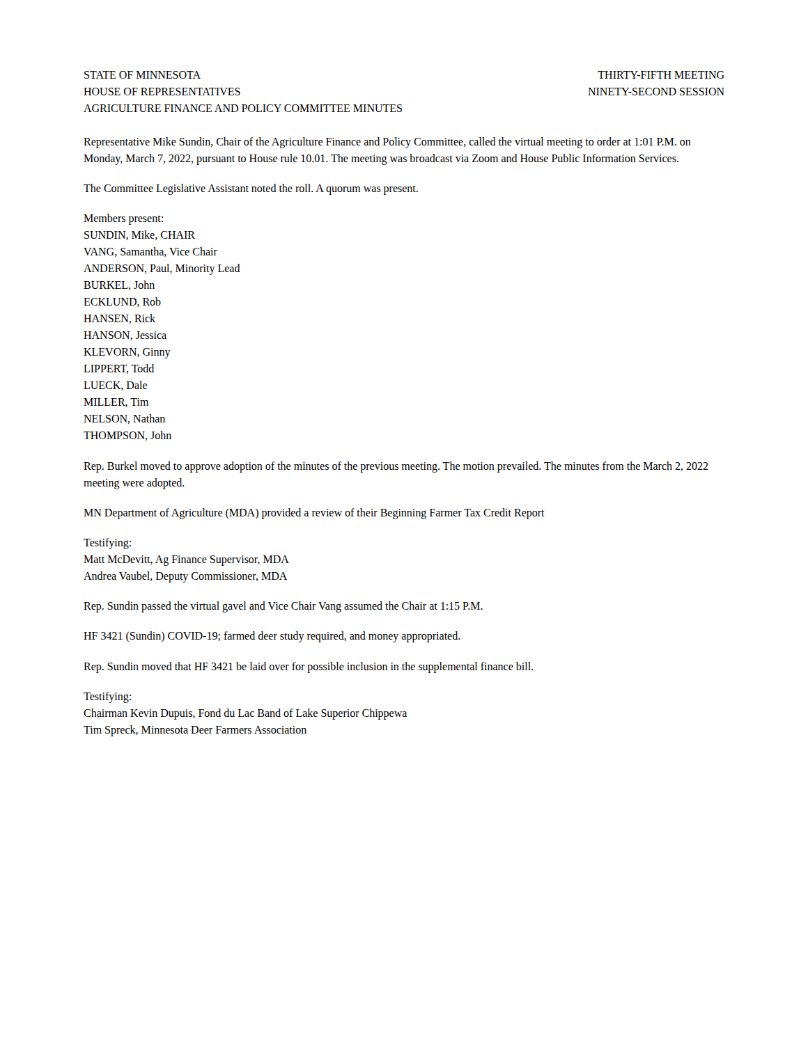| STATE OF MINNESOTA | THIRTY-FIFTH MEETING |
| HOUSE OF REPRESENTATIVES | NINETY-SECOND SESSION |
| AGRICULTURE FINANCE AND POLICY COMMITTEE MINUTES |
Representative Mike Sundin, Chair of the Agriculture Finance and Policy Committee, called the virtual meeting to order at 1:01 P.M. on Monday, March 7, 2022, pursuant to House rule 10.01. The meeting was broadcast via Zoom and House Public Information Services.
The Committee Legislative Assistant noted the roll. A quorum was present.
Members present:
SUNDIN, Mike, CHAIR
VANG, Samantha, Vice Chair
ANDERSON, Paul, Minority Lead
BURKEL, John
ECKLUND, Rob
HANSEN, Rick
HANSON, Jessica
KLEVORN, Ginny
LIPPERT, Todd
LUECK, Dale
MILLER, Tim
NELSON, Nathan
THOMPSON, John
Rep. Burkel moved to approve adoption of the minutes of the previous meeting. The motion prevailed. The minutes from the March 2, 2022 meeting were adopted.
MN Department of Agriculture (MDA) provided a review of their Beginning Farmer Tax Credit Report
Testifying:
Matt McDevitt, Ag Finance Supervisor, MDA
Andrea Vaubel, Deputy Commissioner, MDA
Rep. Sundin passed the virtual gavel and Vice Chair Vang assumed the Chair at 1:15 P.M.
HF 3421 (Sundin) COVID-19; farmed deer study required, and money appropriated.
Rep. Sundin moved that HF 3421 be laid over for possible inclusion in the supplemental finance bill.
Testifying:
Chairman Kevin Dupuis, Fond du Lac Band of Lake Superior Chippewa
Tim Spreck, Minnesota Deer Farmers Association